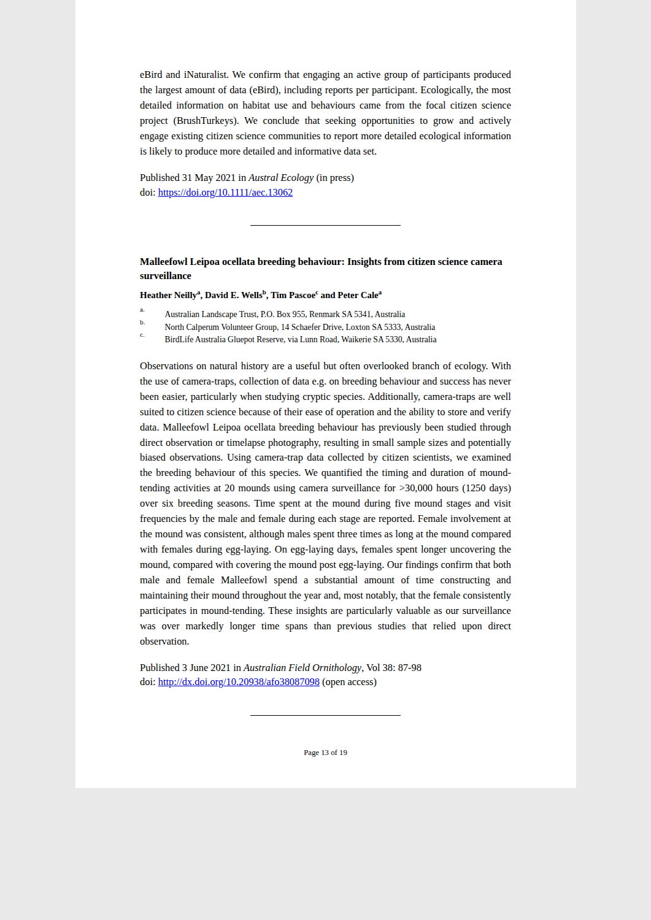eBird and iNaturalist. We confirm that engaging an active group of participants produced the largest amount of data (eBird), including reports per participant. Ecologically, the most detailed information on habitat use and behaviours came from the focal citizen science project (BrushTurkeys). We conclude that seeking opportunities to grow and actively engage existing citizen science communities to report more detailed ecological information is likely to produce more detailed and informative data set.
Published 31 May 2021 in Austral Ecology (in press) doi: https://doi.org/10.1111/aec.13062
Malleefowl Leipoa ocellata breeding behaviour: Insights from citizen science camera surveillance
Heather Neillya, David E. Wellsb, Tim Pascoec and Peter Calea
a.Australian Landscape Trust, P.O. Box 955, Renmark SA 5341, Australia
b.North Calperum Volunteer Group, 14 Schaefer Drive, Loxton SA 5333, Australia
c.BirdLife Australia Gluepot Reserve, via Lunn Road, Waikerie SA 5330, Australia
Observations on natural history are a useful but often overlooked branch of ecology. With the use of camera-traps, collection of data e.g. on breeding behaviour and success has never been easier, particularly when studying cryptic species. Additionally, camera-traps are well suited to citizen science because of their ease of operation and the ability to store and verify data. Malleefowl Leipoa ocellata breeding behaviour has previously been studied through direct observation or timelapse photography, resulting in small sample sizes and potentially biased observations. Using camera-trap data collected by citizen scientists, we examined the breeding behaviour of this species. We quantified the timing and duration of mound-tending activities at 20 mounds using camera surveillance for >30,000 hours (1250 days) over six breeding seasons. Time spent at the mound during five mound stages and visit frequencies by the male and female during each stage are reported. Female involvement at the mound was consistent, although males spent three times as long at the mound compared with females during egg-laying. On egg-laying days, females spent longer uncovering the mound, compared with covering the mound post egg-laying. Our findings confirm that both male and female Malleefowl spend a substantial amount of time constructing and maintaining their mound throughout the year and, most notably, that the female consistently participates in mound-tending. These insights are particularly valuable as our surveillance was over markedly longer time spans than previous studies that relied upon direct observation.
Published 3 June 2021 in Australian Field Ornithology, Vol 38: 87-98 doi: http://dx.doi.org/10.20938/afo38087098 (open access)
Page 13 of 19